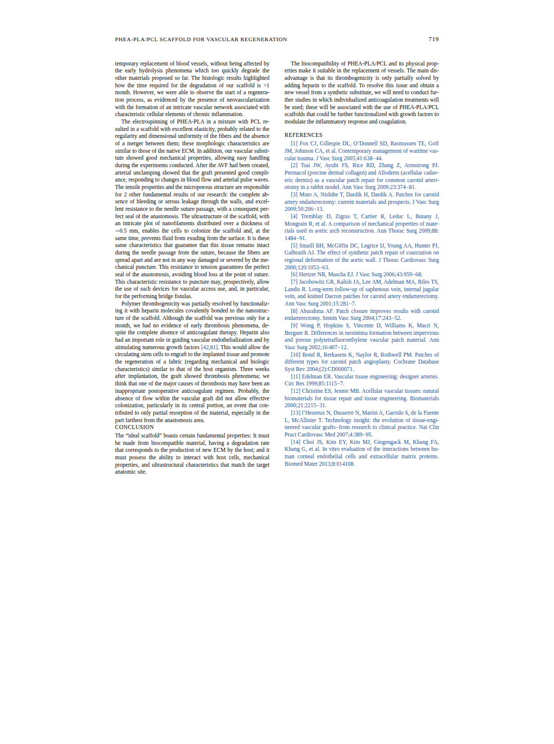PHEA-PLA/PCL scaffold for vascular regeneration 719
temporary replacement of blood vessels, without being affected by the early hydrolysis phenomena which too quickly degrade the other materials proposed so far. The histologic results highlighted how the time required for the degradation of our scaffold is >1 month. However, we were able to observe the start of a regeneration process, as evidenced by the presence of neovascularization with the formation of an intricate vascular network associated with characteristic cellular elements of chronic inflammation.
The electrospinning of PHEA-PLA in a mixture with PCL resulted in a scaffold with excellent elasticity, probably related to the regularity and dimensional uniformity of the fibers and the absence of a merger between them; these morphologic characteristics are similar to those of the native ECM. In addition, our vascular substitute showed good mechanical properties, allowing easy handling during the experiments conducted. After the AVF had been created, arterial unclamping showed that the graft presented good compliance, responding to changes in blood flow and arterial pulse waves. The tensile properties and the microporous structure are responsible for 2 other fundamental results of our research: the complete absence of bleeding or serous leakage through the walls, and excellent resistance to the needle suture passage, with a consequent perfect seal of the anastomosis. The ultrastructure of the scaffold, with an intricate plot of nanofilaments distributed over a thickness of ∼0.5 mm, enables the cells to colonize the scaffold and, at the same time, prevents fluid from exuding from the surface. It is these same characteristics that guarantee that this tissue remains intact during the needle passage from the suture, because the fibers are spread apart and are not in any way damaged or severed by the mechanical puncture. This resistance to tension guarantees the perfect seal of the anastomosis, avoiding blood loss at the point of suture. This characteristic resistance to puncture may, prospectively, allow the use of such devices for vascular access use, and, in particular, for the performing bridge fistulas.
Polymer thrombogenicity was partially resolved by functionalizing it with heparin molecules covalently bonded to the nanostructure of the scaffold. Although the scaffold was pervious only for a month, we had no evidence of early thrombosis phenomena, despite the complete absence of anticoagulant therapy. Heparin also had an important role in guiding vascular endothelialization and by stimulating numerous growth factors [42,81]. This would allow the circulating stem cells to engraft to the implanted tissue and promote the regeneration of a fabric (regarding mechanical and biologic characteristics) similar to that of the host organism. Three weeks after implantation, the graft showed thrombosis phenomena; we think that one of the major causes of thrombosis may have been an inappropriate postoperative anticoagulant regimen. Probably, the absence of flow within the vascular graft did not allow effective colonization, particularly in its central portion, an event that contributed to only partial resorption of the material, especially in the part farthest from the anastomosis area.
Conclusion
The “ideal scaffold” boasts certain fundamental properties: It must be made from biocompatible material, having a degradation rate that corresponds to the production of new ECM by the host; and it must possess the ability to interact with host cells, mechanical properties, and ultrastructural characteristics that match the target anatomic site.
The biocompatibility of PHEA-PLA/PCL and its physical properties make it suitable in the replacement of vessels. The main disadvantage is that its thrombogenicity is only partially solved by adding heparin to the scaffold. To resolve this issue and obtain a new vessel from a synthetic substitute, we will need to conduct further studies in which individualized anticoagulation treatments will be used; these will be associated with the use of PHEA-PLA/PCL scaffolds that could be further functionalized with growth factors to modulate the inflammatory response and coagulation.
References
[1] Fox CJ, Gillespie DL, O’Donnell SD, Rasmussen TE, Goff JM, Johnson CA, et al. Contemporary management of wartime vascular trauma. J Vasc Surg 2005;41:638−44.
[2] Tsai JW, Ayubi FS, Rice RD, Zhang Z, Armstrong PJ. Permacol (porcine dermal collagen) and Alloderm (acellular cadaveric dermis) as a vascular patch repair for common carotid arteriotomy in a rabbit model. Ann Vasc Surg 2009;23:374−81.
[3] Muto A, Nishibe T, Dardik H, Dardik A. Patches for carotid artery endarterectomy: current materials and prospects. J Vasc Surg 2009;50:206−13.
[4] Tremblay D, Zigras T, Cartier R, Leduc L, Butany J, Mongrain R, et al. A comparison of mechanical properties of materials used in aortic arch reconstruction. Ann Thorac Surg 2009;88: 1484−91.
[5] Smaill BH, McGiffin DC, Legrice IJ, Young AA, Hunter PJ, Galbraith AJ. The effect of synthetic patch repair of coarctation on regional deformation of the aortic wall. J Thorac Cardiovasc Surg 2000;120:1053−63.
[6] Hertzer NR, Mascha EJ. J Vasc Surg 2006;43:959−68.
[7] Jacobowitz GR, Kalish JA, Lee AM, Adelman MA, Riles TS, Landis R. Long-term follow-up of saphenous vein, internal jugular vein, and knitted Dacron patches for carotid artery endarterectomy. Ann Vasc Surg 2001;15:281−7.
[8] Aburahma AF. Patch closure improves results with carotid endarterectomy. Semin Vasc Surg 2004;17:243−52.
[9] Wong P, Hopkins S, Vincente D, Williams K, Macri N, Berguer R. Differences in neointima formation between impervious and porous polytetrafluoroethylene vascular patch material. Ann Vasc Surg 2002;16:407−12.
[10] Bond R, Rerkasem K, Naylor R, Rothwell PM. Patches of different types for carotid patch angioplasty. Cochrane Database Syst Rev 2004;(2):CD000071.
[11] Edelman ER. Vascular tissue engineering: designer arteries. Circ Res 1999;85:1115−7.
[12] Christine ES, Jennie MB. Acellular vascular tissues: natural biomaterials for tissue repair and tissue engineering. Biomaterials 2000;21:2215−31.
[13] l’Heureux N, Dusserre N, Marini A, Garrido S, de la Fuente L, McAllister T. Technology insight: the evolution of tissue-engineered vascular grafts−from research to clinical practice. Nat Clin Pract Cardiovasc Med 2007;4:389−95.
[14] Choi JS, Kim EY, Kim MJ, Giegengack M, Khang FA, Khang G, et al. In vitro evaluation of the interactions between human corneal endothelial cells and extracellular matrix proteins. Biomed Mater 2013;8:014108.